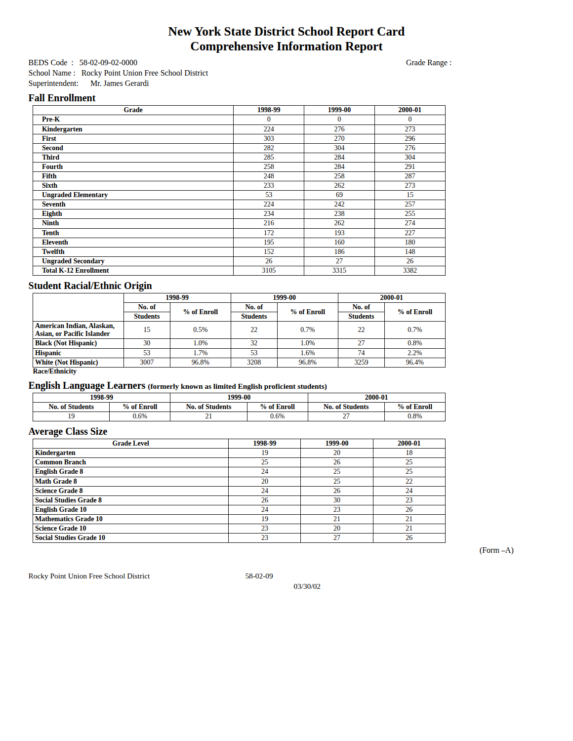New York State District School Report Card Comprehensive Information Report
Grade Range : BEDS Code : 58-02-09-02-0000
School Name : Rocky Point Union Free School District
Superintendent: Mr. James Gerardi
Fall Enrollment
| Grade | 1998-99 | 1999-00 | 2000-01 |
| --- | --- | --- | --- |
| Pre-K | 0 | 0 | 0 |
| Kindergarten | 224 | 276 | 273 |
| First | 303 | 270 | 296 |
| Second | 282 | 304 | 276 |
| Third | 285 | 284 | 304 |
| Fourth | 258 | 284 | 291 |
| Fifth | 248 | 258 | 287 |
| Sixth | 233 | 262 | 273 |
| Ungraded Elementary | 53 | 69 | 15 |
| Seventh | 224 | 242 | 257 |
| Eighth | 234 | 238 | 255 |
| Ninth | 216 | 262 | 274 |
| Tenth | 172 | 193 | 227 |
| Eleventh | 195 | 160 | 180 |
| Twelfth | 152 | 186 | 148 |
| Ungraded Secondary | 26 | 27 | 26 |
| Total K-12 Enrollment | 3105 | 3315 | 3382 |
Student Racial/Ethnic Origin
| | 1998-99 | 1999-00 | 2000-01 |
| --- | --- | --- | --- |
| No. of | % of Enroll | No. of | % of Enroll | No. of | % of Enroll |
| Students | Students | Students |
| American Indian, Alaskan, Asian, or Pacific Islander | 15 | 0.5% | 22 | 0.7% | 22 | 0.7% |
| Black (Not Hispanic) | 30 | 1.0% | 32 | 1.0% | 27 | 0.8% |
| Hispanic | 53 | 1.7% | 53 | 1.6% | 74 | 2.2% |
| White (Not Hispanic) | 3007 | 96.8% | 3208 | 96.8% | 3259 | 96.4% |
| Race/Ethnicity |
English Language Learners (formerly known as limited English proficient students)
| 1998-99 | 1999-00 | 2000-01 |
| --- | --- | --- |
| No. of Students | % of Enroll | No. of Students | % of Enroll | No. of Students | % of Enroll |
| 19 | 0.6% | 21 | 0.6% | 27 | 0.8% |
Average Class Size
| Grade Level | 1998-99 | 1999-00 | 2000-01 |
| --- | --- | --- | --- |
| Kindergarten | 19 | 20 | 18 |
| Common Branch | 25 | 26 | 25 |
| English Grade 8 | 24 | 25 | 25 |
| Math Grade 8 | 20 | 25 | 22 |
| Science Grade 8 | 24 | 26 | 24 |
| Social Studies Grade 8 | 26 | 30 | 23 |
| English Grade 10 | 24 | 23 | 26 |
| Mathematics Grade 10 | 19 | 21 | 21 |
| Science Grade 10 | 23 | 20 | 21 |
| Social Studies Grade 10 | 23 | 27 | 26 |
(Form –A)
Rocky Point Union Free School District
58-02-09
03/30/02